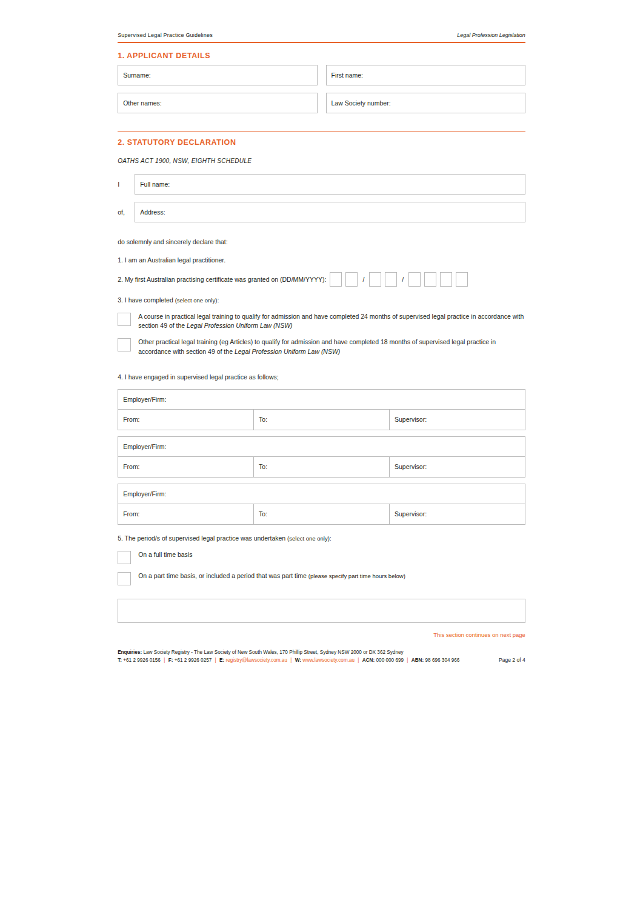Supervised Legal Practice Guidelines
Legal Profession Legislation
1. Applicant Details
Surname:
First name:
Other names:
Law Society number:
2. Statutory Declaration
OATHS ACT 1900, NSW, EIGHTH SCHEDULE
I
Full name:
of,
Address:
do solemnly and sincerely declare that:
1. I am an Australian legal practitioner.
2. My first Australian practising certificate was granted on (DD/MM/YYYY): / /
3. I have completed (select one only):
A course in practical legal training to qualify for admission and have completed 24 months of supervised legal practice in accordance with section 49 of the Legal Profession Uniform Law (NSW)
Other practical legal training (eg Articles) to qualify for admission and have completed 18 months of supervised legal practice in accordance with section 49 of the Legal Profession Uniform Law (NSW)
4. I have engaged in supervised legal practice as follows;
Employer/Firm:
From:
To:
Supervisor:
Employer/Firm:
From:
To:
Supervisor:
Employer/Firm:
From:
To:
Supervisor:
5. The period/s of supervised legal practice was undertaken (select one only):
On a full time basis
On a part time basis, or included a period that was part time (please specify part time hours below)
This section continues on next page
Enquiries: Law Society Registry - The Law Society of New South Wales, 170 Phillip Street, Sydney NSW 2000 or DX 362 Sydney
T: +61 2 9926 0156 | F: +61 2 9926 0257 | E: registry@lawsociety.com.au | W: www.lawsociety.com.au | ACN: 000 000 699 | ABN: 98 696 304 966
Page 2 of 4